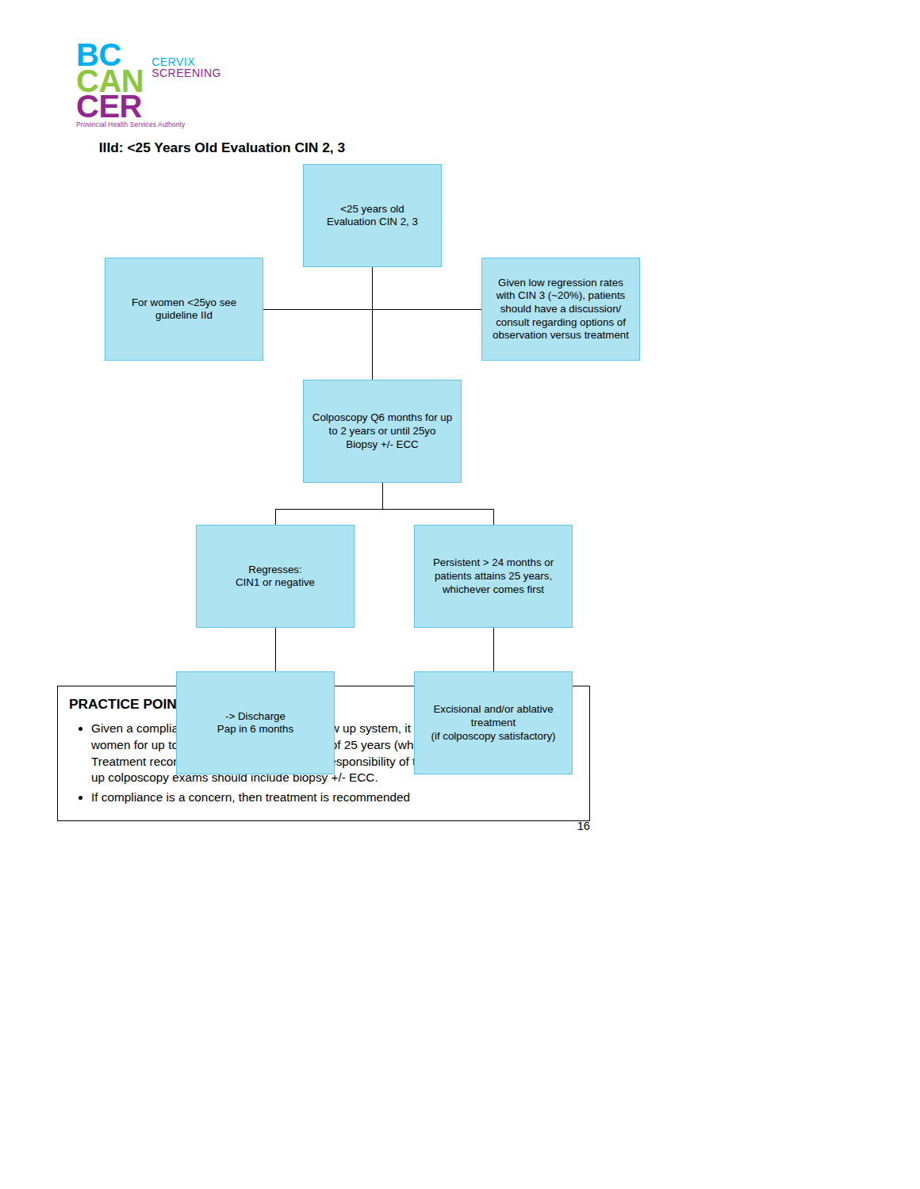BC
CAN
CER
CERVIX
SCREENING
Provincial Health Services Authority
IIId: <25 Years Old Evaluation CIN 2, 3
<25 years old
Evaluation CIN 2, 3
For women <25yo see guideline IId
Given low regression rates with CIN 3 (~20%), patients should have a discussion/ consult regarding options of observation versus treatment
Colposcopy Q6 months for up to 2 years or until 25yo
Biopsy +/- ECC
Regresses:
CIN1 or negative
Persistent > 24 months or patients attains 25 years, whichever comes first
-> Discharge
Pap in 6 months
Excisional and/or ablative treatment
(if colposcopy satisfactory)
PRACTICE POINTS:
Given a compliant patient and a reliable follow up system, it is reasonable to follow young women for up to 24 months or up to the age of 25 years (whichever comes first). Treatment recommendations are solely the responsibility of the treating physician. Follow up colposcopy exams should include biopsy +/- ECC.
If compliance is a concern, then treatment is recommended
16